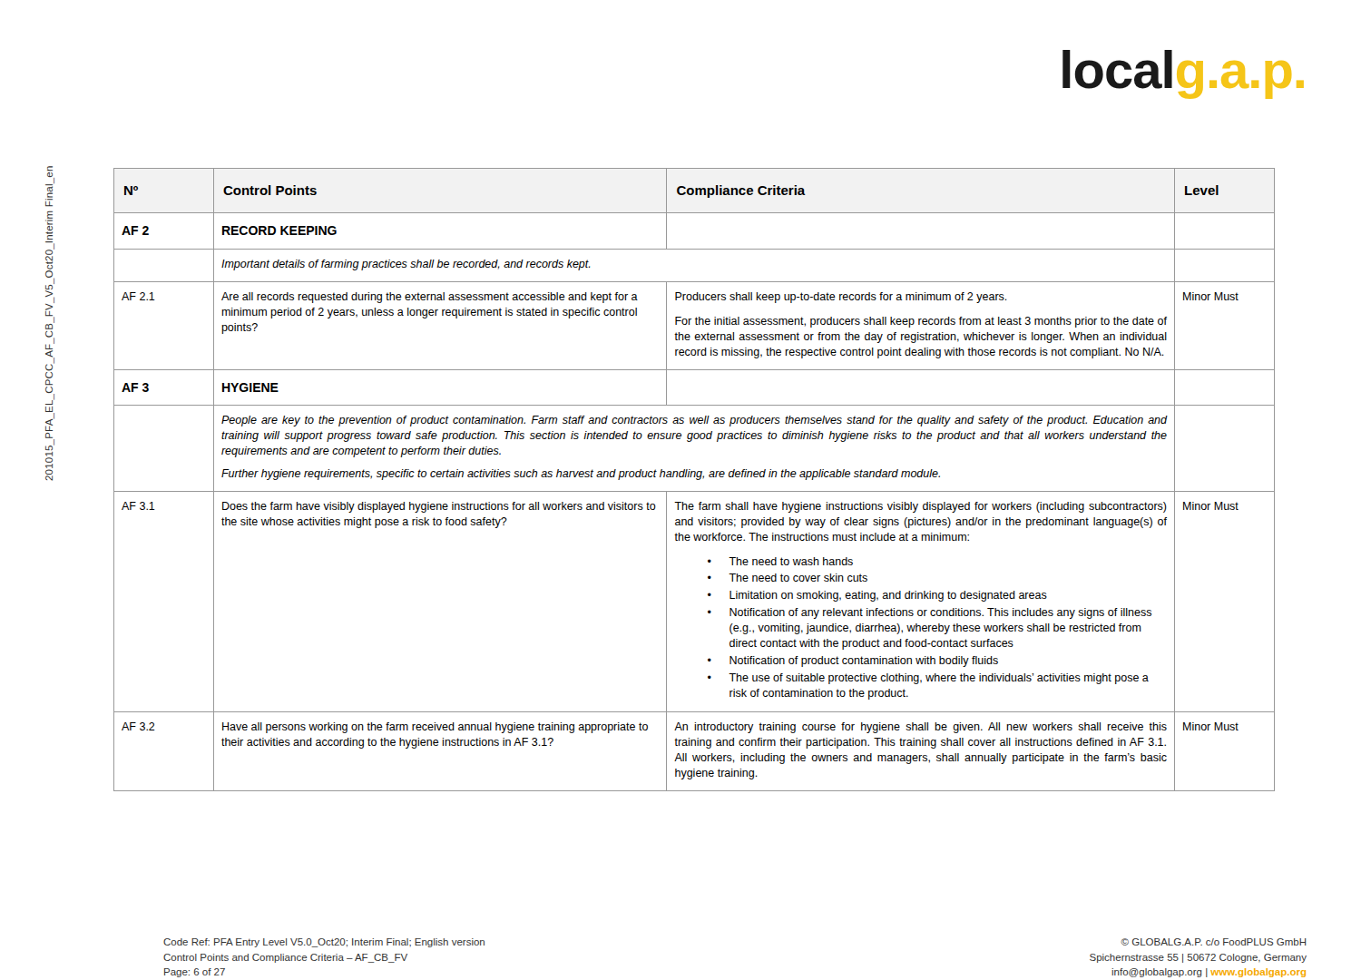local g.a.p.
201015_PFA_EL_CPCC_AF_CB_FV_V5_Oct20_Interim Final_en
| Nº | Control Points | Compliance Criteria | Level |
| --- | --- | --- | --- |
| AF 2 | RECORD KEEPING | | |
| | Important details of farming practices shall be recorded, and records kept. | |
| AF 2.1 | Are all records requested during the external assessment accessible and kept for a minimum period of 2 years, unless a longer requirement is stated in specific control points? | Producers shall keep up-to-date records for a minimum of 2 years. For the initial assessment, producers shall keep records from at least 3 months prior to the date of the external assessment or from the day of registration, whichever is longer. When an individual record is missing, the respective control point dealing with those records is not compliant. No N/A. | Minor Must |
| AF 3 | HYGIENE | | |
| | People are key to the prevention of product contamination. Farm staff and contractors as well as producers themselves stand for the quality and safety of the product. Education and training will support progress toward safe production. This section is intended to ensure good practices to diminish hygiene risks to the product and that all workers understand the requirements and are competent to perform their duties. Further hygiene requirements, specific to certain activities such as harvest and product handling, are defined in the applicable standard module. | |
| AF 3.1 | Does the farm have visibly displayed hygiene instructions for all workers and visitors to the site whose activities might pose a risk to food safety? | The farm shall have hygiene instructions visibly displayed for workers (including subcontractors) and visitors; provided by way of clear signs (pictures) and/or in the predominant language(s) of the workforce. The instructions must include at a minimum: The need to wash hands The need to cover skin cuts Limitation on smoking, eating, and drinking to designated areas Notification of any relevant infections or conditions. This includes any signs of illness (e.g., vomiting, jaundice, diarrhea), whereby these workers shall be restricted from direct contact with the product and food-contact surfaces Notification of product contamination with bodily fluids The use of suitable protective clothing, where the individuals’ activities might pose a risk of contamination to the product. | Minor Must |
| AF 3.2 | Have all persons working on the farm received annual hygiene training appropriate to their activities and according to the hygiene instructions in AF 3.1? | An introductory training course for hygiene shall be given. All new workers shall receive this training and confirm their participation. This training shall cover all instructions defined in AF 3.1. All workers, including the owners and managers, shall annually participate in the farm’s basic hygiene training. | Minor Must |
Code Ref: PFA Entry Level V5.0_Oct20; Interim Final; English version
Control Points and Compliance Criteria – AF_CB_FV
Page: 6 of 27
© GLOBALG.A.P. c/o FoodPLUS GmbH
Spichernstrasse 55 | 50672 Cologne, Germany
info@globalgap.org | www.globalgap.org